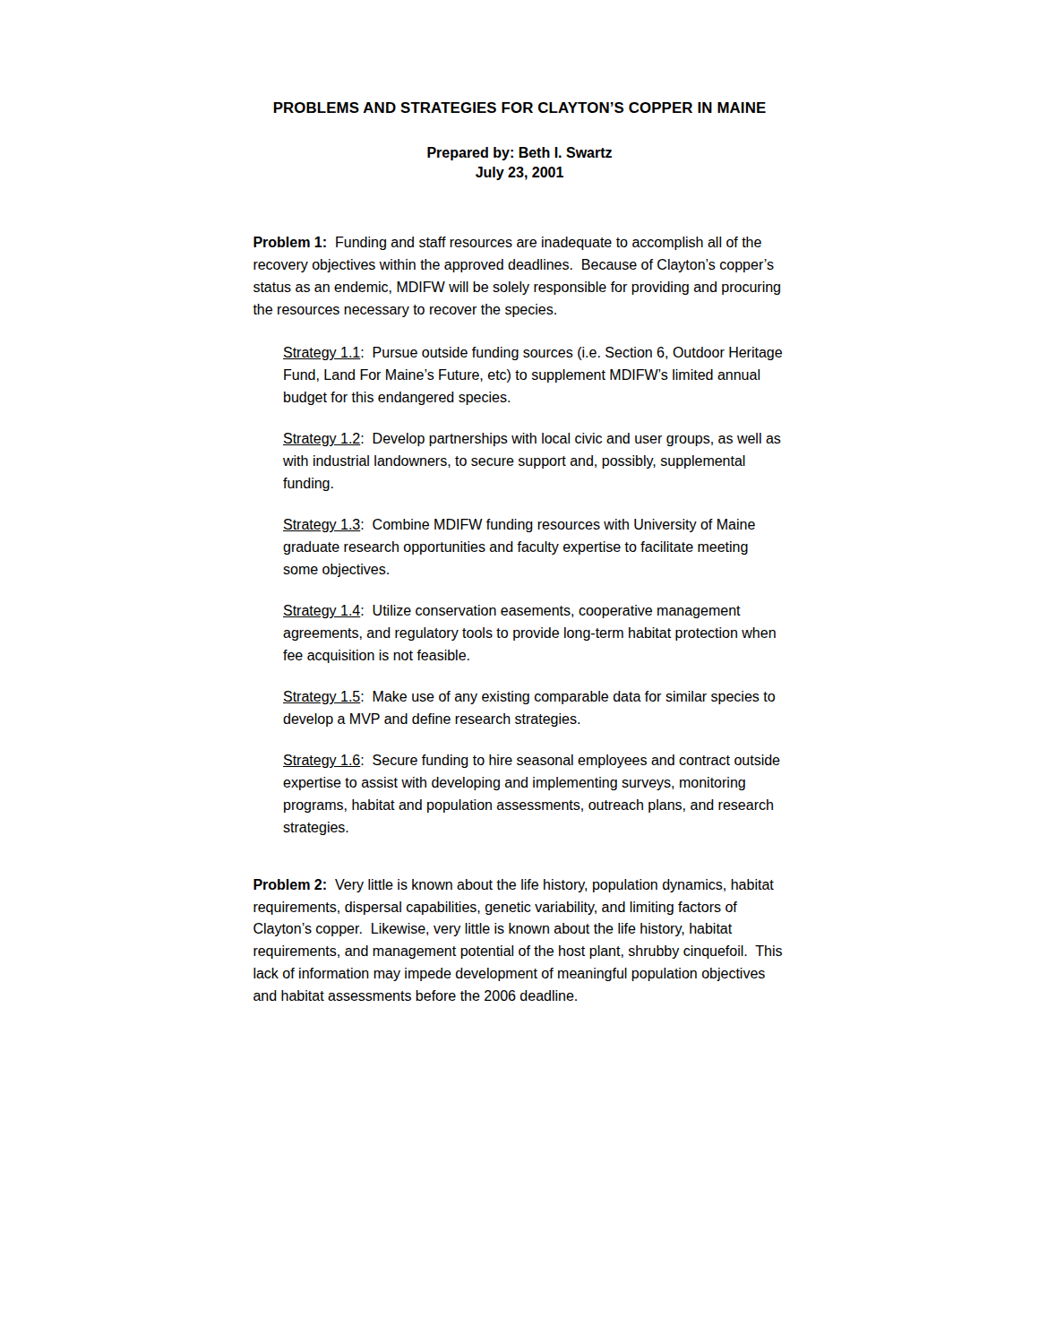PROBLEMS AND STRATEGIES FOR CLAYTON’S COPPER IN MAINE
Prepared by: Beth I. Swartz July 23, 2001
Problem 1: Funding and staff resources are inadequate to accomplish all of the recovery objectives within the approved deadlines. Because of Clayton’s copper’s status as an endemic, MDIFW will be solely responsible for providing and procuring the resources necessary to recover the species.
Strategy 1.1: Pursue outside funding sources (i.e. Section 6, Outdoor Heritage Fund, Land For Maine’s Future, etc) to supplement MDIFW’s limited annual budget for this endangered species.
Strategy 1.2: Develop partnerships with local civic and user groups, as well as with industrial landowners, to secure support and, possibly, supplemental funding.
Strategy 1.3: Combine MDIFW funding resources with University of Maine graduate research opportunities and faculty expertise to facilitate meeting some objectives.
Strategy 1.4: Utilize conservation easements, cooperative management agreements, and regulatory tools to provide long-term habitat protection when fee acquisition is not feasible.
Strategy 1.5: Make use of any existing comparable data for similar species to develop a MVP and define research strategies.
Strategy 1.6: Secure funding to hire seasonal employees and contract outside expertise to assist with developing and implementing surveys, monitoring programs, habitat and population assessments, outreach plans, and research strategies.
Problem 2: Very little is known about the life history, population dynamics, habitat requirements, dispersal capabilities, genetic variability, and limiting factors of Clayton’s copper. Likewise, very little is known about the life history, habitat requirements, and management potential of the host plant, shrubby cinquefoil. This lack of information may impede development of meaningful population objectives and habitat assessments before the 2006 deadline.